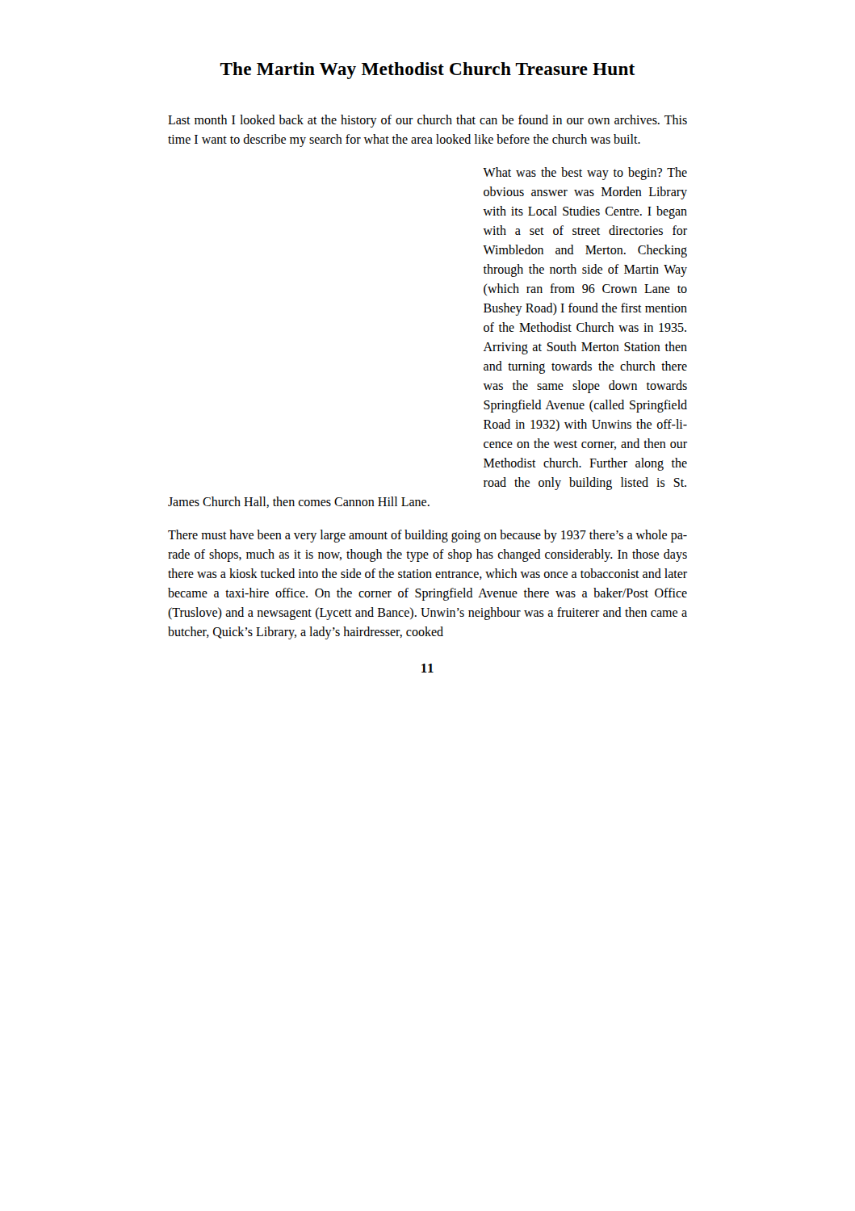The Martin Way Methodist Church Treasure Hunt
Last month I looked back at the history of our church that can be found in our own archives. This time I want to describe my search for what the area looked like before the church was built.
What was the best way to begin? The obvious answer was Morden Library with its Local Studies Centre. I began with a set of street directories for Wimbledon and Merton. Checking through the north side of Martin Way (which ran from 96 Crown Lane to Bushey Road) I found the first mention of the Methodist Church was in 1935. Arriving at South Merton Station then and turning towards the church there was the same slope down towards Springfield Avenue (called Springfield Road in 1932) with Unwins the off-licence on the west corner, and then our Methodist church. Further along the road the only building listed is St. James Church Hall, then comes Cannon Hill Lane.
There must have been a very large amount of building going on because by 1937 there’s a whole parade of shops, much as it is now, though the type of shop has changed considerably. In those days there was a kiosk tucked into the side of the station entrance, which was once a tobacconist and later became a taxi-hire office. On the corner of Springfield Avenue there was a baker/Post Office (Truslove) and a newsagent (Lycett and Bance). Unwin’s neighbour was a fruiterer and then came a butcher, Quick’s Library, a lady’s hairdresser, cooked
11